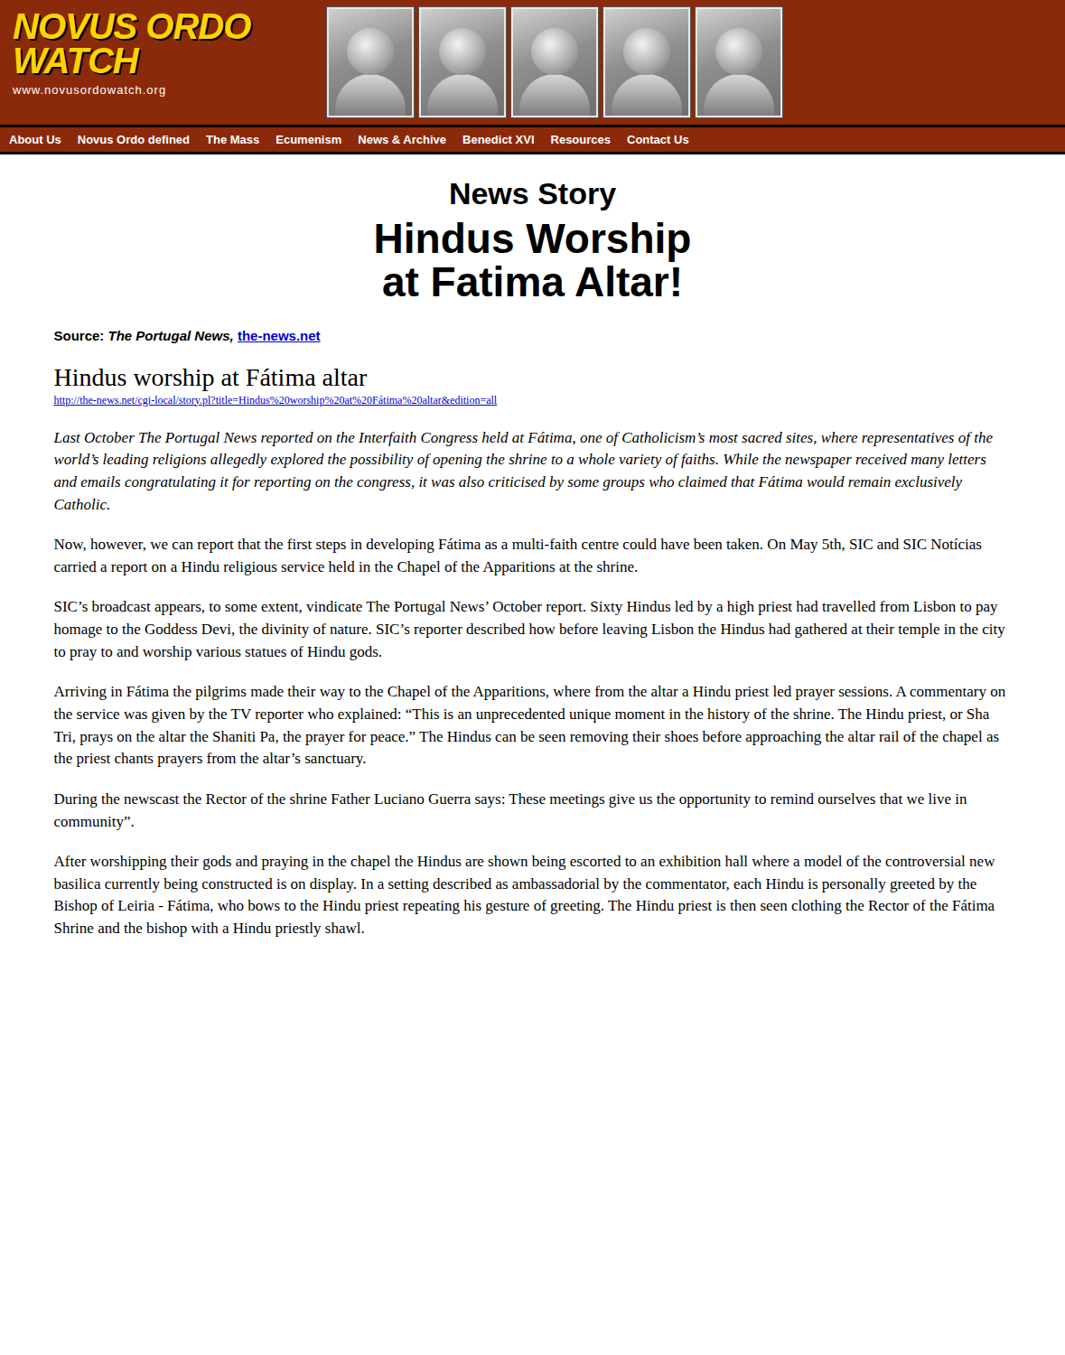NOVUS ORDO
WATCH
www.novusordowatch.org
About Us Novus Ordo defined The Mass Ecumenism News & Archive Benedict XVI Resources Contact Us
News Story
Hindus Worship
at Fatima Altar!
Source: The Portugal News, the-news.net
Hindus worship at Fátima altar
http://the-news.net/cgi-local/story.pl?title=Hindus%20worship%20at%20Fátima%20altar&edition=all
Last October The Portugal News reported on the Interfaith Congress held at Fátima, one of Catholicism’s most sacred sites, where representatives of the world’s leading religions allegedly explored the possibility of opening the shrine to a whole variety of faiths. While the newspaper received many letters and emails congratulating it for reporting on the congress, it was also criticised by some groups who claimed that Fátima would remain exclusively Catholic.
Now, however, we can report that the first steps in developing Fátima as a multi-faith centre could have been taken. On May 5th, SIC and SIC Notícias carried a report on a Hindu religious service held in the Chapel of the Apparitions at the shrine.
SIC’s broadcast appears, to some extent, vindicate The Portugal News’ October report. Sixty Hindus led by a high priest had travelled from Lisbon to pay homage to the Goddess Devi, the divinity of nature. SIC’s reporter described how before leaving Lisbon the Hindus had gathered at their temple in the city to pray to and worship various statues of Hindu gods.
Arriving in Fátima the pilgrims made their way to the Chapel of the Apparitions, where from the altar a Hindu priest led prayer sessions. A commentary on the service was given by the TV reporter who explained: “This is an unprecedented unique moment in the history of the shrine. The Hindu priest, or Sha Tri, prays on the altar the Shaniti Pa, the prayer for peace.” The Hindus can be seen removing their shoes before approaching the altar rail of the chapel as the priest chants prayers from the altar’s sanctuary.
During the newscast the Rector of the shrine Father Luciano Guerra says: These meetings give us the opportunity to remind ourselves that we live in community”.
After worshipping their gods and praying in the chapel the Hindus are shown being escorted to an exhibition hall where a model of the controversial new basilica currently being constructed is on display. In a setting described as ambassadorial by the commentator, each Hindu is personally greeted by the Bishop of Leiria - Fátima, who bows to the Hindu priest repeating his gesture of greeting. The Hindu priest is then seen clothing the Rector of the Fátima Shrine and the bishop with a Hindu priestly shawl.